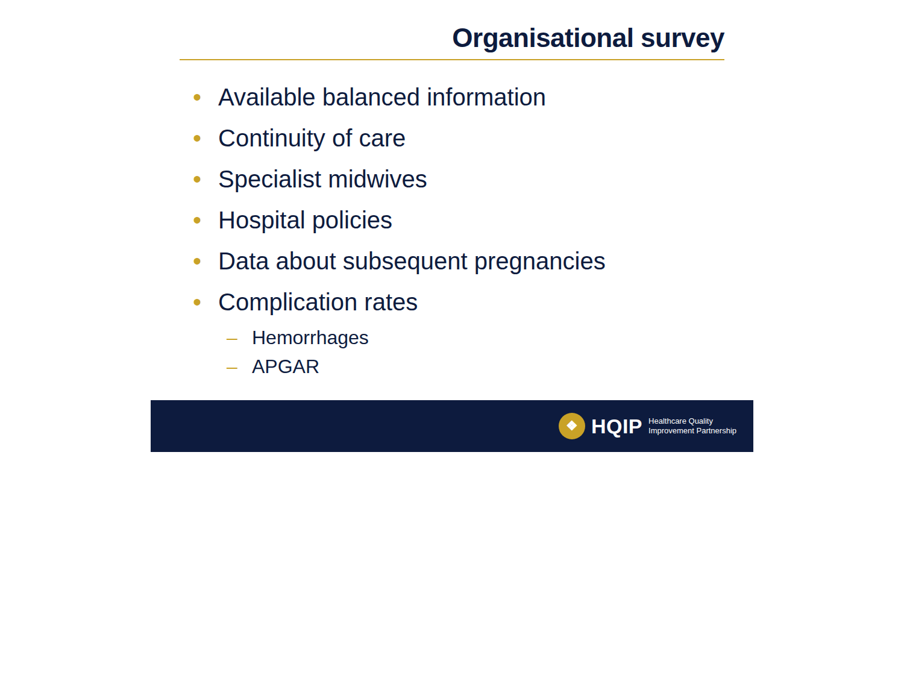Organisational survey
Available balanced information
Continuity of care
Specialist midwives
Hospital policies
Data about subsequent pregnancies
Complication rates
Hemorrhages
APGAR
❖ HQIP Healthcare Quality
Improvement Partnership